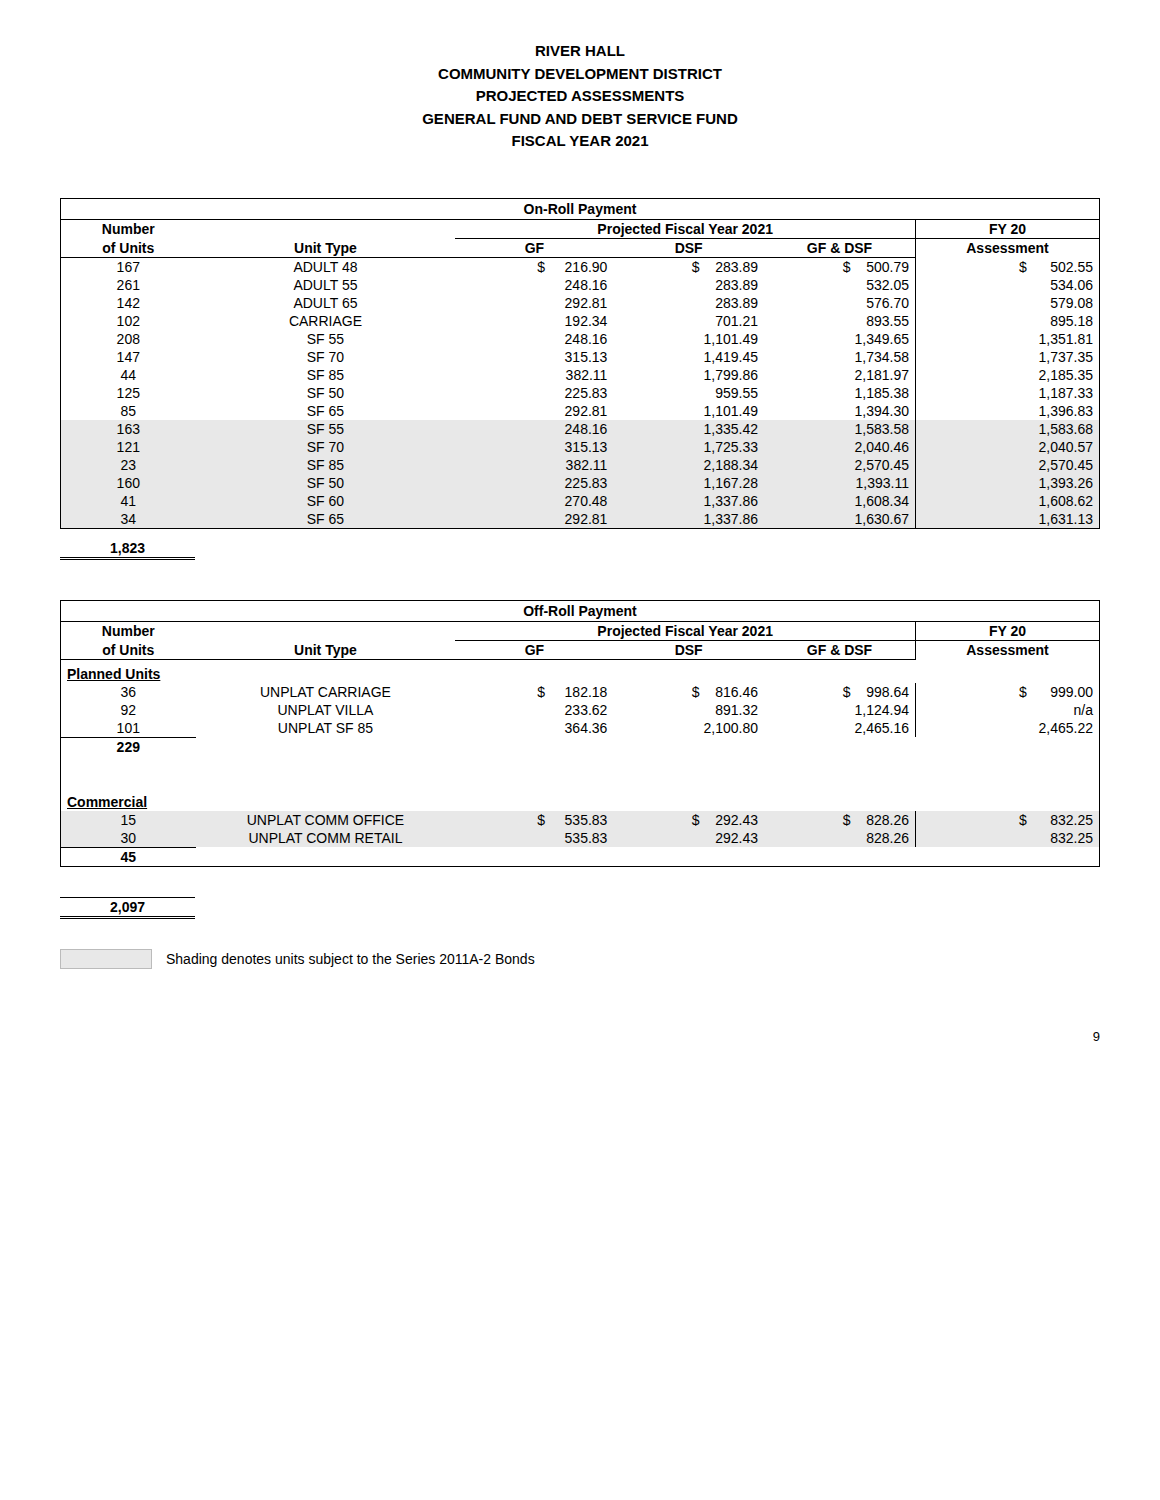RIVER HALL
COMMUNITY DEVELOPMENT DISTRICT
PROJECTED ASSESSMENTS
GENERAL FUND AND DEBT SERVICE FUND
FISCAL YEAR 2021
On-Roll Payment
| Number | | Projected Fiscal Year 2021 | FY 20 |
| --- | --- | --- | --- |
| of Units | Unit Type | GF | DSF | GF & DSF | Assessment |
| 167 | ADULT 48 | $ 216.90 | $ 283.89 | $ 500.79 | $ 502.55 |
| 261 | ADULT 55 | 248.16 | 283.89 | 532.05 | 534.06 |
| 142 | ADULT 65 | 292.81 | 283.89 | 576.70 | 579.08 |
| 102 | CARRIAGE | 192.34 | 701.21 | 893.55 | 895.18 |
| 208 | SF 55 | 248.16 | 1,101.49 | 1,349.65 | 1,351.81 |
| 147 | SF 70 | 315.13 | 1,419.45 | 1,734.58 | 1,737.35 |
| 44 | SF 85 | 382.11 | 1,799.86 | 2,181.97 | 2,185.35 |
| 125 | SF 50 | 225.83 | 959.55 | 1,185.38 | 1,187.33 |
| 85 | SF 65 | 292.81 | 1,101.49 | 1,394.30 | 1,396.83 |
| 163 | SF 55 | 248.16 | 1,335.42 | 1,583.58 | 1,583.68 |
| 121 | SF 70 | 315.13 | 1,725.33 | 2,040.46 | 2,040.57 |
| 23 | SF 85 | 382.11 | 2,188.34 | 2,570.45 | 2,570.45 |
| 160 | SF 50 | 225.83 | 1,167.28 | 1,393.11 | 1,393.26 |
| 41 | SF 60 | 270.48 | 1,337.86 | 1,608.34 | 1,608.62 |
| 34 | SF 65 | 292.81 | 1,337.86 | 1,630.67 | 1,631.13 |
| 1,823 | |
Off-Roll Payment
| Number | | Projected Fiscal Year 2021 | FY 20 |
| --- | --- | --- | --- |
| of Units | Unit Type | GF | DSF | GF & DSF | Assessment |
| Planned Units |
| 36 | UNPLAT CARRIAGE | $ 182.18 | $ 816.46 | $ 998.64 | $ 999.00 |
| 92 | UNPLAT VILLA | 233.62 | 891.32 | 1,124.94 | n/a |
| 101 | UNPLAT SF 85 | 364.36 | 2,100.80 | 2,465.16 | 2,465.22 |
| 229 | |
| Commercial |
| 15 | UNPLAT COMM OFFICE | $ 535.83 | $ 292.43 | $ 828.26 | $ 832.25 |
| 30 | UNPLAT COMM RETAIL | 535.83 | 292.43 | 828.26 | 832.25 |
| 45 | |
| 2,097 | |
Shading denotes units subject to the Series 2011A-2 Bonds
9